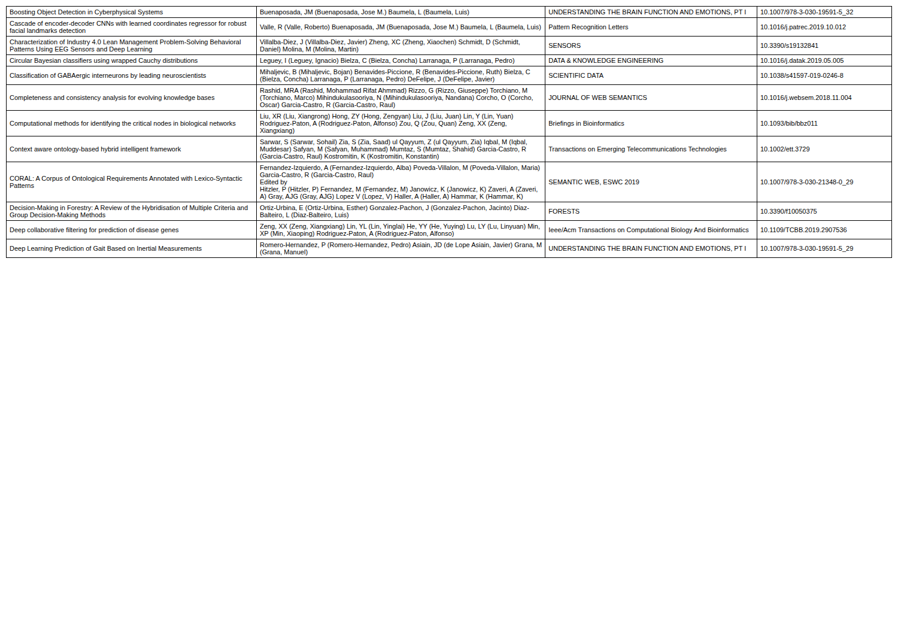| Boosting Object Detection in Cyberphysical Systems | Buenaposada, JM (Buenaposada, Jose M.) Baumela, L (Baumela, Luis) | UNDERSTANDING THE BRAIN FUNCTION AND EMOTIONS, PT I | 10.1007/978-3-030-19591-5_32 |
| Cascade of encoder-decoder CNNs with learned coordinates regressor for robust facial landmarks detection | Valle, R (Valle, Roberto) Buenaposada, JM (Buenaposada, Jose M.) Baumela, L (Baumela, Luis) | Pattern Recognition Letters | 10.1016/j.patrec.2019.10.012 |
| Characterization of Industry 4.0 Lean Management Problem-Solving Behavioral Patterns Using EEG Sensors and Deep Learning | Villalba-Diez, J (Villalba-Diez, Javier) Zheng, XC (Zheng, Xiaochen) Schmidt, D (Schmidt, Daniel) Molina, M (Molina, Martin) | SENSORS | 10.3390/s19132841 |
| Circular Bayesian classifiers using wrapped Cauchy distributions | Leguey, I (Leguey, Ignacio) Bielza, C (Bielza, Concha) Larranaga, P (Larranaga, Pedro) | DATA & KNOWLEDGE ENGINEERING | 10.1016/j.datak.2019.05.005 |
| Classification of GABAergic interneurons by leading neuroscientists | Mihaljevic, B (Mihaljevic, Bojan) Benavides-Piccione, R (Benavides-Piccione, Ruth) Bielza, C (Bielza, Concha) Larranaga, P (Larranaga, Pedro) DeFelipe, J (DeFelipe, Javier) | SCIENTIFIC DATA | 10.1038/s41597-019-0246-8 |
| Completeness and consistency analysis for evolving knowledge bases | Rashid, MRA (Rashid, Mohammad Rifat Ahmmad) Rizzo, G (Rizzo, Giuseppe) Torchiano, M (Torchiano, Marco) Mihindukulasooriya, N (Mihindukulasooriya, Nandana) Corcho, O (Corcho, Oscar) Garcia-Castro, R (Garcia-Castro, Raul) | JOURNAL OF WEB SEMANTICS | 10.1016/j.websem.2018.11.004 |
| Computational methods for identifying the critical nodes in biological networks | Liu, XR (Liu, Xiangrong) Hong, ZY (Hong, Zengyan) Liu, J (Liu, Juan) Lin, Y (Lin, Yuan) Rodriguez-Paton, A (Rodriguez-Paton, Alfonso) Zou, Q (Zou, Quan) Zeng, XX (Zeng, Xiangxiang) | Briefings in Bioinformatics | 10.1093/bib/bbz011 |
| Context aware ontology-based hybrid intelligent framework | Sarwar, S (Sarwar, Sohail) Zia, S (Zia, Saad) ul Qayyum, Z (ul Qayyum, Zia) Iqbal, M (Iqbal, Muddesar) Safyan, M (Safyan, Muhammad) Mumtaz, S (Mumtaz, Shahid) Garcia-Castro, R (Garcia-Castro, Raul) Kostromitin, K (Kostromitin, Konstantin) | Transactions on Emerging Telecommunications Technologies | 10.1002/ett.3729 |
| CORAL: A Corpus of Ontological Requirements Annotated with Lexico-Syntactic Patterns | Fernandez-Izquierdo, A (Fernandez-Izquierdo, Alba) Poveda-Villalon, M (Poveda-Villalon, Maria) Garcia-Castro, R (Garcia-Castro, Raul) Edited by Hitzler, P (Hitzler, P) Fernandez, M (Fernandez, M) Janowicz, K (Janowicz, K) Zaveri, A (Zaveri, A) Gray, AJG (Gray, AJG) Lopez V (Lopez, V) Haller, A (Haller, A) Hammar, K (Hammar, K) | SEMANTIC WEB, ESWC 2019 | 10.1007/978-3-030-21348-0_29 |
| Decision-Making in Forestry: A Review of the Hybridisation of Multiple Criteria and Group Decision-Making Methods | Ortiz-Urbina, E (Ortiz-Urbina, Esther) Gonzalez-Pachon, J (Gonzalez-Pachon, Jacinto) Diaz-Balteiro, L (Diaz-Balteiro, Luis) | FORESTS | 10.3390/f10050375 |
| Deep collaborative filtering for prediction of disease genes | Zeng, XX (Zeng, Xiangxiang) Lin, YL (Lin, Yinglai) He, YY (He, Yuying) Lu, LY (Lu, Linyuan) Min, XP (Min, Xiaoping) Rodriguez-Paton, A (Rodriguez-Paton, Alfonso) | Ieee/Acm Transactions on Computational Biology And Bioinformatics | 10.1109/TCBB.2019.2907536 |
| Deep Learning Prediction of Gait Based on Inertial Measurements | Romero-Hernandez, P (Romero-Hernandez, Pedro) Asiain, JD (de Lope Asiain, Javier) Grana, M (Grana, Manuel) | UNDERSTANDING THE BRAIN FUNCTION AND EMOTIONS, PT I | 10.1007/978-3-030-19591-5_29 |